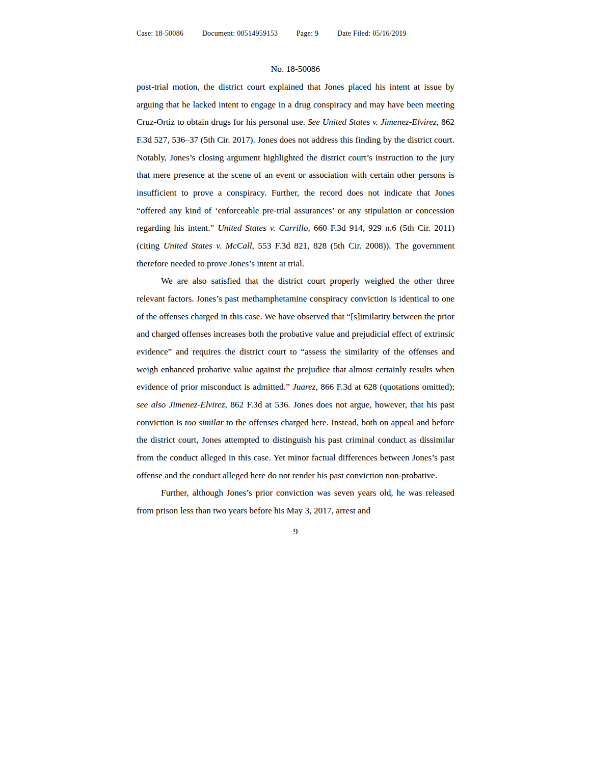Case: 18-50086 Document: 00514959153 Page: 9 Date Filed: 05/16/2019
No. 18-50086
post-trial motion, the district court explained that Jones placed his intent at issue by arguing that he lacked intent to engage in a drug conspiracy and may have been meeting Cruz-Ortiz to obtain drugs for his personal use. See United States v. Jimenez-Elvirez, 862 F.3d 527, 536–37 (5th Cir. 2017). Jones does not address this finding by the district court. Notably, Jones’s closing argument highlighted the district court’s instruction to the jury that mere presence at the scene of an event or association with certain other persons is insufficient to prove a conspiracy. Further, the record does not indicate that Jones “offered any kind of ‘enforceable pre-trial assurances’ or any stipulation or concession regarding his intent.” United States v. Carrillo, 660 F.3d 914, 929 n.6 (5th Cir. 2011) (citing United States v. McCall, 553 F.3d 821, 828 (5th Cir. 2008)). The government therefore needed to prove Jones’s intent at trial.
We are also satisfied that the district court properly weighed the other three relevant factors. Jones’s past methamphetamine conspiracy conviction is identical to one of the offenses charged in this case. We have observed that “[s]imilarity between the prior and charged offenses increases both the probative value and prejudicial effect of extrinsic evidence” and requires the district court to “assess the similarity of the offenses and weigh enhanced probative value against the prejudice that almost certainly results when evidence of prior misconduct is admitted.” Juarez, 866 F.3d at 628 (quotations omitted); see also Jimenez-Elvirez, 862 F.3d at 536. Jones does not argue, however, that his past conviction is too similar to the offenses charged here. Instead, both on appeal and before the district court, Jones attempted to distinguish his past criminal conduct as dissimilar from the conduct alleged in this case. Yet minor factual differences between Jones’s past offense and the conduct alleged here do not render his past conviction non-probative.
Further, although Jones’s prior conviction was seven years old, he was released from prison less than two years before his May 3, 2017, arrest and
9